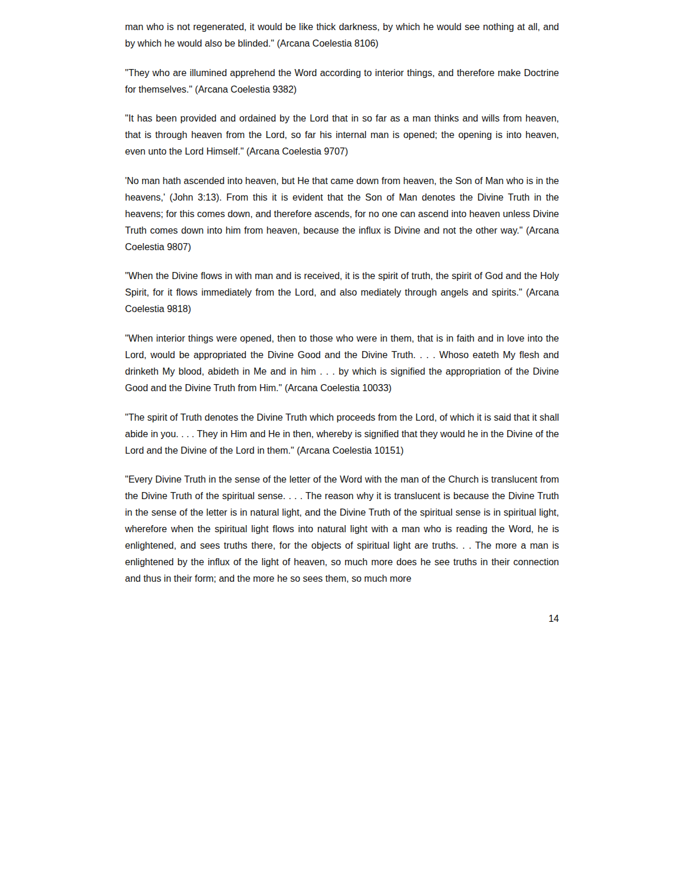man who is not regenerated, it would be like thick darkness, by which he would see nothing at all, and by which he would also be blinded." (Arcana Coelestia 8106)
"They who are illumined apprehend the Word according to interior things, and therefore make Doctrine for themselves." (Arcana Coelestia 9382)
"It has been provided and ordained by the Lord that in so far as a man thinks and wills from heaven, that is through heaven from the Lord, so far his internal man is opened; the opening is into heaven, even unto the Lord Himself." (Arcana Coelestia 9707)
'No man hath ascended into heaven, but He that came down from heaven, the Son of Man who is in the heavens,' (John 3:13). From this it is evident that the Son of Man denotes the Divine Truth in the heavens; for this comes down, and therefore ascends, for no one can ascend into heaven unless Divine Truth comes down into him from heaven, because the influx is Divine and not the other way." (Arcana Coelestia 9807)
"When the Divine flows in with man and is received, it is the spirit of truth, the spirit of God and the Holy Spirit, for it flows immediately from the Lord, and also mediately through angels and spirits." (Arcana Coelestia 9818)
"When interior things were opened, then to those who were in them, that is in faith and in love into the Lord, would be appropriated the Divine Good and the Divine Truth. . . . Whoso eateth My flesh and drinketh My blood, abideth in Me and in him . . . by which is signified the appropriation of the Divine Good and the Divine Truth from Him." (Arcana Coelestia 10033)
"The spirit of Truth denotes the Divine Truth which proceeds from the Lord, of which it is said that it shall abide in you. . . . They in Him and He in then, whereby is signified that they would he in the Divine of the Lord and the Divine of the Lord in them." (Arcana Coelestia 10151)
"Every Divine Truth in the sense of the letter of the Word with the man of the Church is translucent from the Divine Truth of the spiritual sense. . . . The reason why it is translucent is because the Divine Truth in the sense of the letter is in natural light, and the Divine Truth of the spiritual sense is in spiritual light, wherefore when the spiritual light flows into natural light with a man who is reading the Word, he is enlightened, and sees truths there, for the objects of spiritual light are truths. . . The more a man is enlightened by the influx of the light of heaven, so much more does he see truths in their connection and thus in their form; and the more he so sees them, so much more
14